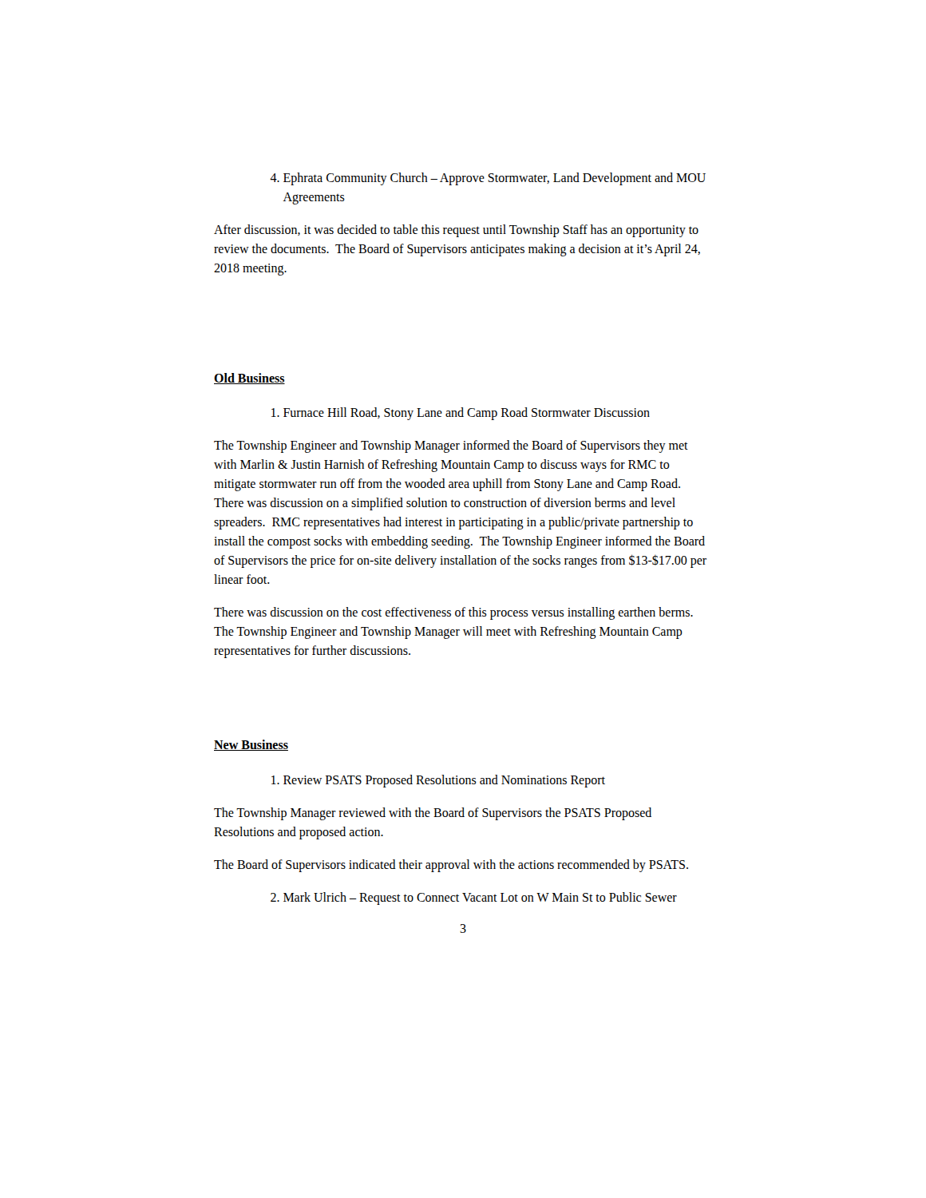Ephrata Community Church – Approve Stormwater, Land Development and MOU Agreements
After discussion, it was decided to table this request until Township Staff has an opportunity to review the documents. The Board of Supervisors anticipates making a decision at it’s April 24, 2018 meeting.
Old Business
Furnace Hill Road, Stony Lane and Camp Road Stormwater Discussion
The Township Engineer and Township Manager informed the Board of Supervisors they met with Marlin & Justin Harnish of Refreshing Mountain Camp to discuss ways for RMC to mitigate stormwater run off from the wooded area uphill from Stony Lane and Camp Road. There was discussion on a simplified solution to construction of diversion berms and level spreaders. RMC representatives had interest in participating in a public/private partnership to install the compost socks with embedding seeding. The Township Engineer informed the Board of Supervisors the price for on-site delivery installation of the socks ranges from $13-$17.00 per linear foot.
There was discussion on the cost effectiveness of this process versus installing earthen berms. The Township Engineer and Township Manager will meet with Refreshing Mountain Camp representatives for further discussions.
New Business
Review PSATS Proposed Resolutions and Nominations Report
The Township Manager reviewed with the Board of Supervisors the PSATS Proposed Resolutions and proposed action.
The Board of Supervisors indicated their approval with the actions recommended by PSATS.
Mark Ulrich – Request to Connect Vacant Lot on W Main St to Public Sewer
3